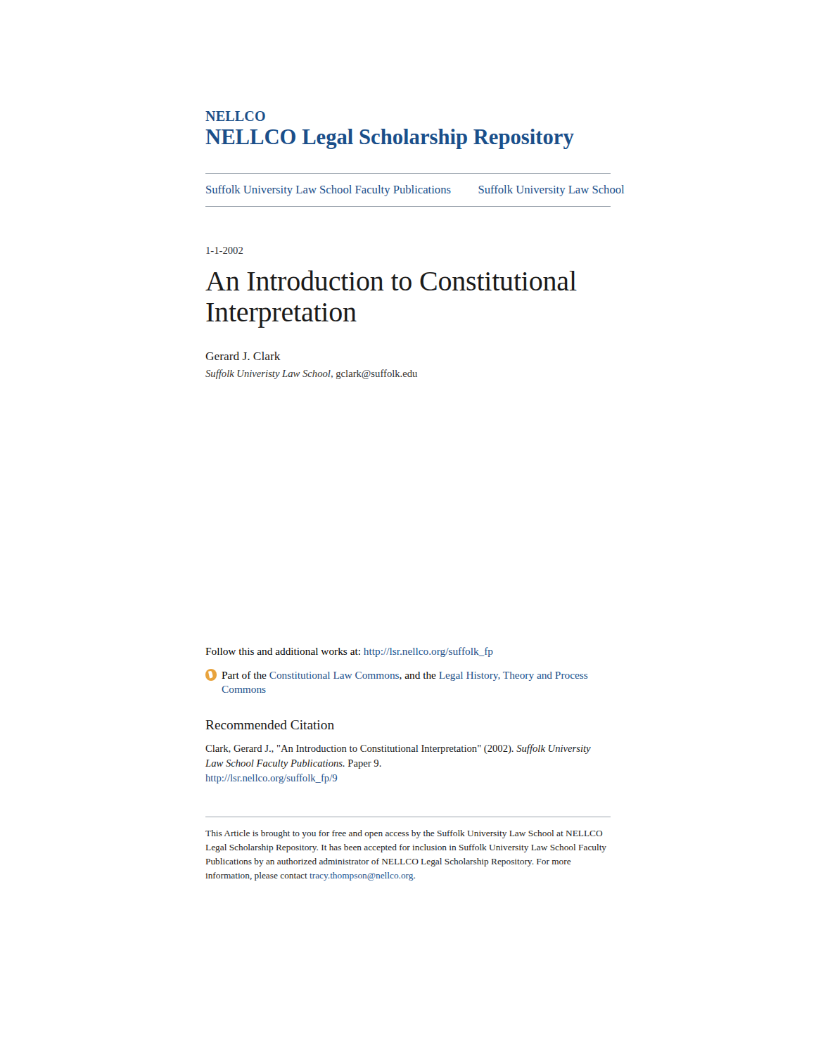NELLCO
NELLCO Legal Scholarship Repository
Suffolk University Law School Faculty Publications Suffolk University Law School
1-1-2002
An Introduction to Constitutional Interpretation
Gerard J. Clark
Suffolk Univeristy Law School, gclark@suffolk.edu
Follow this and additional works at: http://lsr.nellco.org/suffolk_fp
Part of the Constitutional Law Commons, and the Legal History, Theory and Process Commons
Recommended Citation
Clark, Gerard J., "An Introduction to Constitutional Interpretation" (2002). Suffolk University Law School Faculty Publications. Paper 9.
http://lsr.nellco.org/suffolk_fp/9
This Article is brought to you for free and open access by the Suffolk University Law School at NELLCO Legal Scholarship Repository. It has been accepted for inclusion in Suffolk University Law School Faculty Publications by an authorized administrator of NELLCO Legal Scholarship Repository. For more information, please contact tracy.thompson@nellco.org.